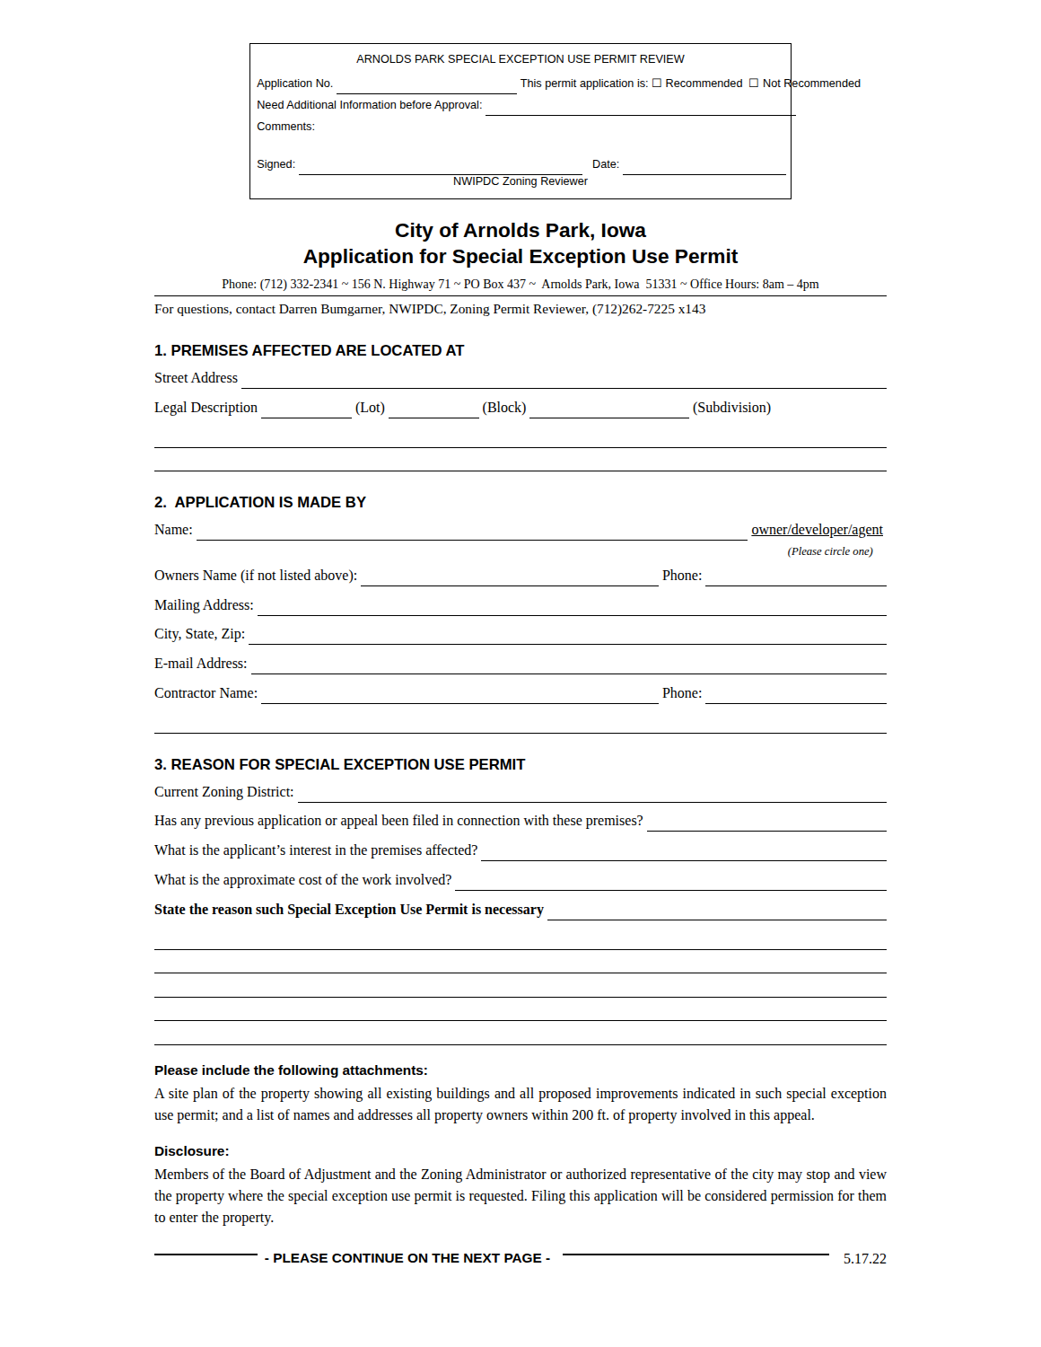ARNOLDS PARK SPECIAL EXCEPTION USE PERMIT REVIEW
Application No. This permit application is: ☐ Recommended ☐ Not Recommended
Need Additional Information before Approval:
Comments:
Signed: Date:
NWIPDC Zoning Reviewer
City of Arnolds Park, Iowa
Application for Special Exception Use Permit
Phone: (712) 332-2341 ~ 156 N. Highway 71 ~ PO Box 437 ~ Arnolds Park, Iowa 51331 ~ Office Hours: 8am – 4pm
For questions, contact Darren Bumgarner, NWIPDC, Zoning Permit Reviewer, (712)262-7225 x143
1. PREMISES AFFECTED ARE LOCATED AT
Street Address
Legal Description (Lot) (Block) (Subdivision)
2. APPLICATION IS MADE BY
Name: owner/developer/agent
(Please circle one)
Owners Name (if not listed above): Phone:
Mailing Address:
City, State, Zip:
E-mail Address:
Contractor Name: Phone:
3. REASON FOR SPECIAL EXCEPTION USE PERMIT
Current Zoning District:
Has any previous application or appeal been filed in connection with these premises?
What is the applicant’s interest in the premises affected?
What is the approximate cost of the work involved?
State the reason such Special Exception Use Permit is necessary
Please include the following attachments:
A site plan of the property showing all existing buildings and all proposed improvements indicated in such special exception use permit; and a list of names and addresses all property owners within 200 ft. of property involved in this appeal.
Disclosure:
Members of the Board of Adjustment and the Zoning Administrator or authorized representative of the city may stop and view the property where the special exception use permit is requested. Filing this application will be considered permission for them to enter the property.
- PLEASE CONTINUE ON THE NEXT PAGE - 5.17.22